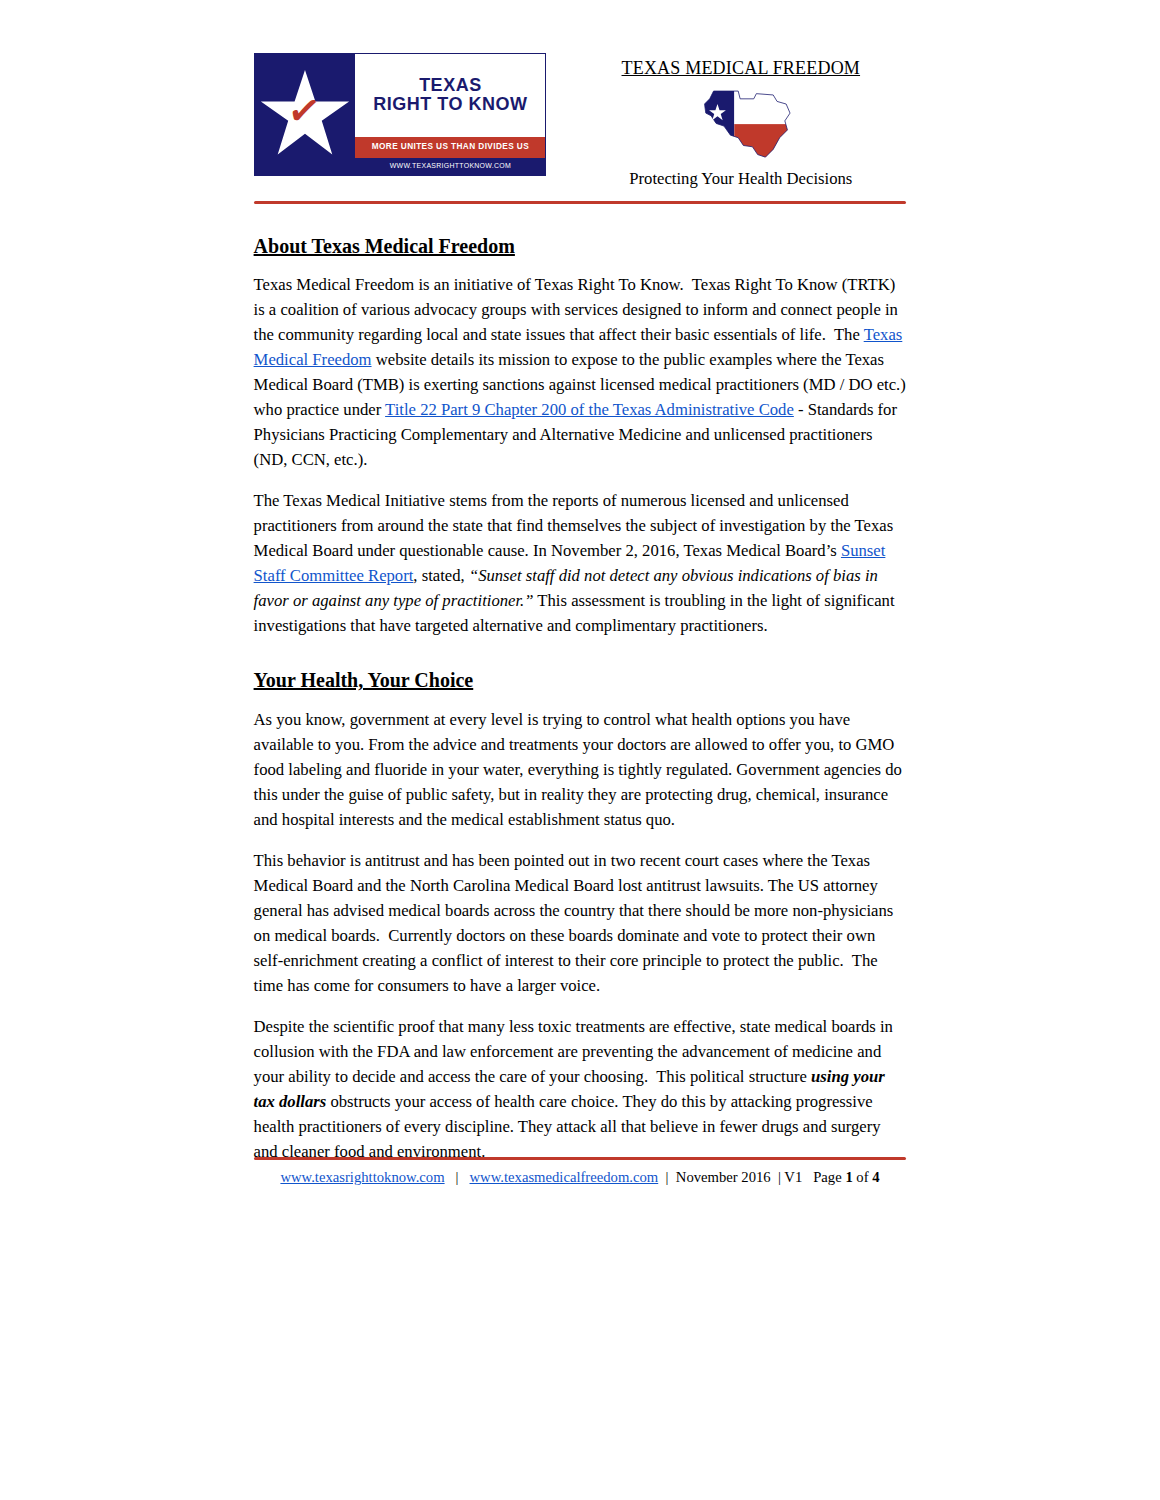✓
TEXAS
RIGHT TO KNOW
MORE UNITES US THAN DIVIDES US
WWW.TEXASRIGHTTOKNOW.COM
TEXAS MEDICAL FREEDOM
Protecting Your Health Decisions
About Texas Medical Freedom
Texas Medical Freedom is an initiative of Texas Right To Know. Texas Right To Know (TRTK) is a coalition of various advocacy groups with services designed to inform and connect people in the community regarding local and state issues that affect their basic essentials of life. The Texas Medical Freedom website details its mission to expose to the public examples where the Texas Medical Board (TMB) is exerting sanctions against licensed medical practitioners (MD / DO etc.) who practice under Title 22 Part 9 Chapter 200 of the Texas Administrative Code - Standards for Physicians Practicing Complementary and Alternative Medicine and unlicensed practitioners (ND, CCN, etc.).
The Texas Medical Initiative stems from the reports of numerous licensed and unlicensed practitioners from around the state that find themselves the subject of investigation by the Texas Medical Board under questionable cause. In November 2, 2016, Texas Medical Board’s Sunset Staff Committee Report, stated, “Sunset staff did not detect any obvious indications of bias in favor or against any type of practitioner.” This assessment is troubling in the light of significant investigations that have targeted alternative and complimentary practitioners.
Your Health, Your Choice
As you know, government at every level is trying to control what health options you have available to you. From the advice and treatments your doctors are allowed to offer you, to GMO food labeling and fluoride in your water, everything is tightly regulated. Government agencies do this under the guise of public safety, but in reality they are protecting drug, chemical, insurance and hospital interests and the medical establishment status quo.
This behavior is antitrust and has been pointed out in two recent court cases where the Texas Medical Board and the North Carolina Medical Board lost antitrust lawsuits. The US attorney general has advised medical boards across the country that there should be more non-physicians on medical boards. Currently doctors on these boards dominate and vote to protect their own self-enrichment creating a conflict of interest to their core principle to protect the public. The time has come for consumers to have a larger voice.
Despite the scientific proof that many less toxic treatments are effective, state medical boards in collusion with the FDA and law enforcement are preventing the advancement of medicine and your ability to decide and access the care of your choosing. This political structure using your tax dollars obstructs your access of health care choice. They do this by attacking progressive health practitioners of every discipline. They attack all that believe in fewer drugs and surgery and cleaner food and environment.
www.texasrighttoknow.com | www.texasmedicalfreedom.com | November 2016 | V1 Page 1 of 4